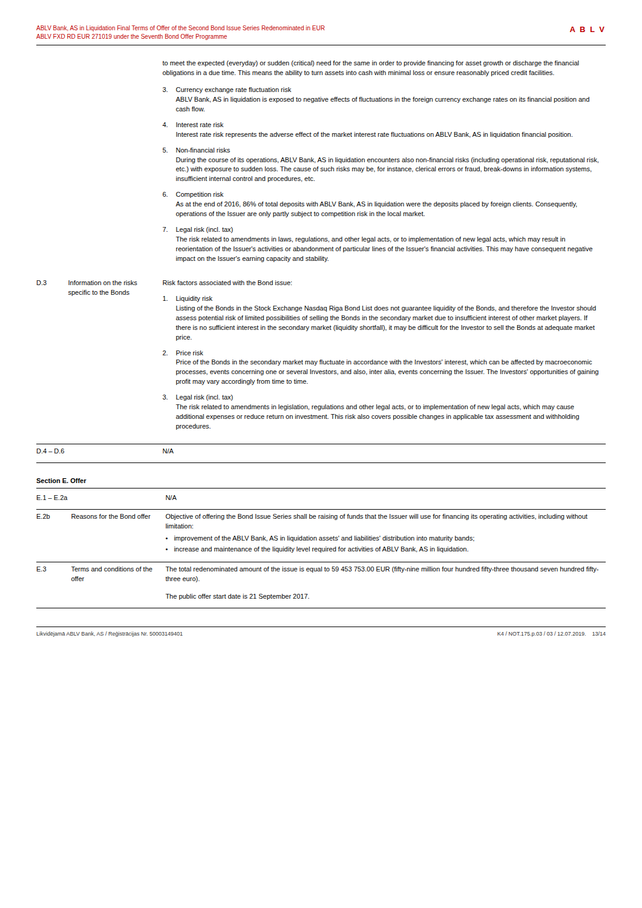ABLV Bank, AS in Liquidation Final Terms of Offer of the Second Bond Issue Series Redenominated in EUR
ABLV FXD RD EUR 271019 under the Seventh Bond Offer Programme
A B L V
| | | to meet the expected (everyday) or sudden (critical) need for the same in order to provide financing for asset growth or discharge the financial obligations in a due time. This means the ability to turn assets into cash with minimal loss or ensure reasonably priced credit facilities. 3. Currency exchange rate fluctuation risk ABLV Bank, AS in liquidation is exposed to negative effects of fluctuations in the foreign currency exchange rates on its financial position and cash flow. 4. Interest rate risk Interest rate risk represents the adverse effect of the market interest rate fluctuations on ABLV Bank, AS in liquidation financial position. 5. Non-financial risks During the course of its operations, ABLV Bank, AS in liquidation encounters also non-financial risks (including operational risk, reputational risk, etc.) with exposure to sudden loss. The cause of such risks may be, for instance, clerical errors or fraud, break-downs in information systems, insufficient internal control and procedures, etc. 6. Competition risk As at the end of 2016, 86% of total deposits with ABLV Bank, AS in liquidation were the deposits placed by foreign clients. Consequently, operations of the Issuer are only partly subject to competition risk in the local market. 7. Legal risk (incl. tax) The risk related to amendments in laws, regulations, and other legal acts, or to implementation of new legal acts, which may result in reorientation of the Issuer's activities or abandonment of particular lines of the Issuer's financial activities. This may have consequent negative impact on the Issuer's earning capacity and stability. |
| D.3 | Information on the risks specific to the Bonds | Risk factors associated with the Bond issue: 1. Liquidity risk Listing of the Bonds in the Stock Exchange Nasdaq Riga Bond List does not guarantee liquidity of the Bonds, and therefore the Investor should assess potential risk of limited possibilities of selling the Bonds in the secondary market due to insufficient interest of other market players. If there is no sufficient interest in the secondary market (liquidity shortfall), it may be difficult for the Investor to sell the Bonds at adequate market price. 2. Price risk Price of the Bonds in the secondary market may fluctuate in accordance with the Investors' interest, which can be affected by macroeconomic processes, events concerning one or several Investors, and also, inter alia, events concerning the Issuer. The Investors' opportunities of gaining profit may vary accordingly from time to time. 3. Legal risk (incl. tax) The risk related to amendments in legislation, regulations and other legal acts, or to implementation of new legal acts, which may cause additional expenses or reduce return on investment. This risk also covers possible changes in applicable tax assessment and withholding procedures. |
| D.4 – D.6 | | N/A |
Section E. Offer
| E.1 – E.2a | | N/A |
| E.2b | Reasons for the Bond offer | Objective of offering the Bond Issue Series shall be raising of funds that the Issuer will use for financing its operating activities, including without limitation: • improvement of the ABLV Bank, AS in liquidation assets' and liabilities' distribution into maturity bands; • increase and maintenance of the liquidity level required for activities of ABLV Bank, AS in liquidation. |
| E.3 | Terms and conditions of the offer | The total redenominated amount of the issue is equal to 59 453 753.00 EUR (fifty-nine million four hundred fifty-three thousand seven hundred fifty-three euro). The public offer start date is 21 September 2017. |
Likvidējamā ABLV Bank, AS / Reģistrācijas Nr. 50003149401
K4 / NOT.175.p.03 / 03 / 12.07.2019. 13/14